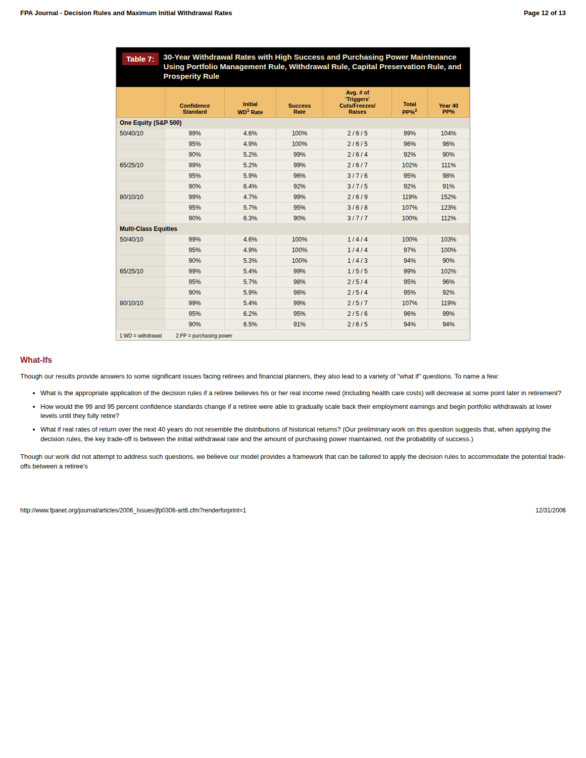FPA Journal - Decision Rules and Maximum Initial Withdrawal Rates
Page 12 of 13
Table 7:
30-Year Withdrawal Rates with High Success and Purchasing Power Maintenance Using Portfolio Management Rule, Withdrawal Rule, Capital Preservation Rule, and Prosperity Rule
| | Confidence Standard | Initial WD 1 Rate | Success Rate | Avg. # of 'Triggers' Cuts/Freezes/ Raises | Total PP% 2 | Year 40 PP% |
| --- | --- | --- | --- | --- | --- | --- |
| One Equity (S&P 500) |
| 50/40/10 | 99% | 4.6% | 100% | 2 / 6 / 5 | 99% | 104% |
| | 95% | 4.9% | 100% | 2 / 6 / 5 | 96% | 96% |
| | 90% | 5.2% | 99% | 2 / 6 / 4 | 92% | 90% |
| 65/25/10 | 99% | 5.2% | 99% | 2 / 6 / 7 | 102% | 111% |
| | 95% | 5.9% | 96% | 3 / 7 / 6 | 95% | 98% |
| | 90% | 6.4% | 92% | 3 / 7 / 5 | 92% | 91% |
| 80/10/10 | 99% | 4.7% | 99% | 2 / 6 / 9 | 119% | 152% |
| | 95% | 5.7% | 95% | 3 / 6 / 8 | 107% | 123% |
| | 90% | 6.3% | 90% | 3 / 7 / 7 | 100% | 112% |
| Multi-Class Equities |
| 50/40/10 | 99% | 4.6% | 100% | 1 / 4 / 4 | 100% | 103% |
| | 95% | 4.9% | 100% | 1 / 4 / 4 | 97% | 100% |
| | 90% | 5.3% | 100% | 1 / 4 / 3 | 94% | 90% |
| 65/25/10 | 99% | 5.4% | 99% | 1 / 5 / 5 | 99% | 102% |
| | 95% | 5.7% | 98% | 2 / 5 / 4 | 95% | 96% |
| | 90% | 5.9% | 98% | 2 / 5 / 4 | 95% | 92% |
| 80/10/10 | 99% | 5.4% | 99% | 2 / 5 / 7 | 107% | 119% |
| | 95% | 6.2% | 95% | 2 / 5 / 6 | 96% | 99% |
| | 90% | 6.5% | 91% | 2 / 6 / 5 | 94% | 94% |
| 1.WD = withdrawal 2.PP = purchasing power |
What-Ifs
Though our results provide answers to some significant issues facing retirees and financial planners, they also lead to a variety of "what if" questions. To name a few:
What is the appropriate application of the decision rules if a retiree believes his or her real income need (including health care costs) will decrease at some point later in retirement?
How would the 99 and 95 percent confidence standards change if a retiree were able to gradually scale back their employment earnings and begin portfolio withdrawals at lower levels until they fully retire?
What if real rates of return over the next 40 years do not resemble the distributions of historical returns? (Our preliminary work on this question suggests that, when applying the decision rules, the key trade-off is between the initial withdrawal rate and the amount of purchasing power maintained, not the probability of success.)
Though our work did not attempt to address such questions, we believe our model provides a framework that can be tailored to apply the decision rules to accommodate the potential trade-offs between a retiree's
http://www.fpanet.org/journal/articles/2006_Issues/jfp0306-art6.cfm?renderforprint=1
12/31/2006